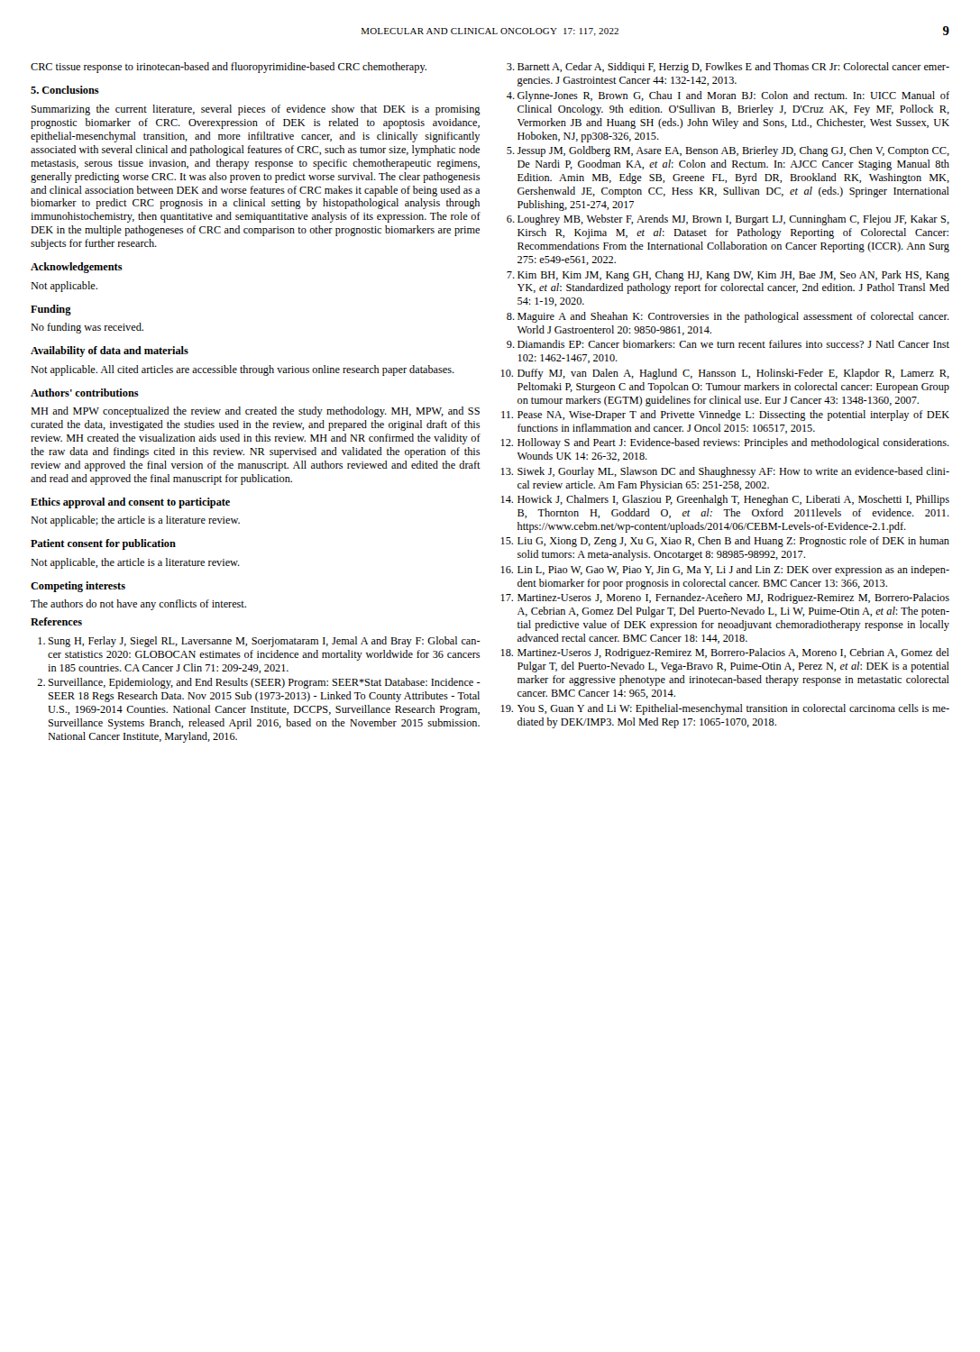MOLECULAR AND CLINICAL ONCOLOGY 17: 117, 2022 9
CRC tissue response to irinotecan‑based and fluoropyrim­idine‑based CRC chemotherapy.
5. Conclusions
Summarizing the current literature, several pieces of evidence show that DEK is a promising prognostic biomarker of CRC. Overexpression of DEK is related to apoptosis avoidance, epithelial‑mesenchymal transition, and more infiltrative cancer, and is clinically significantly associated with several clinical and pathological features of CRC, such as tumor size, lymphatic node metastasis, serous tissue invasion, and therapy response to specific chemotherapeutic regimens, generally predicting worse CRC. It was also proven to predict worse survival. The clear pathogenesis and clinical association between DEK and worse features of CRC makes it capable of being used as a biomarker to predict CRC prognosis in a clinical setting by histopathological analysis through immuno­histochemistry, then quantitative and semiquantitative analysis of its expression. The role of DEK in the multiple pathogeneses of CRC and comparison to other prognostic biomarkers are prime subjects for further research.
Acknowledgements
Not applicable.
Funding
No funding was received.
Availability of data and materials
Not applicable. All cited articles are accessible through various online research paper databases.
Authors' contributions
MH and MPW conceptualized the review and created the study methodology. MH, MPW, and SS curated the data, investigated the studies used in the review, and prepared the original draft of this review. MH created the visualization aids used in this review. MH and NR confirmed the validity of the raw data and findings cited in this review. NR supervised and validated the operation of this review and approved the final version of the manuscript. All authors reviewed and edited the draft and read and approved the final manuscript for publication.
Ethics approval and consent to participate
Not applicable; the article is a literature review.
Patient consent for publication
Not applicable, the article is a literature review.
Competing interests
The authors do not have any conflicts of interest.
References
Sung H, Ferlay J, Siegel RL, Laversanne M, Soerjomataram I, Jemal A and Bray F: Global cancer statistics 2020: GLOBOCAN estimates of incidence and mortality worldwide for 36 cancers in 185 countries. CA Cancer J Clin 71: 209‑249, 2021.
Surveillance, Epidemiology, and End Results (SEER) Program: SEER*Stat Database: Incidence ‑ SEER 18 Regs Research Data. Nov 2015 Sub (1973‑2013) ‑ Linked To County Attributes ‑ Total U.S., 1969‑2014 Counties. National Cancer Institute, DCCPS, Surveillance Research Program, Surveillance Systems Branch, released April 2016, based on the November 2015 submission. National Cancer Institute, Maryland, 2016.
Barnett A, Cedar A, Siddiqui F, Herzig D, Fowlkes E and Thomas CR Jr: Colorectal cancer emergencies. J Gastrointest Cancer 44: 132‑142, 2013.
Glynne‑Jones R, Brown G, Chau I and Moran BJ: Colon and rectum. In: UICC Manual of Clinical Oncology. 9th edition. O'Sullivan B, Brierley J, D'Cruz AK, Fey MF, Pollock R, Vermorken JB and Huang SH (eds.) John Wiley and Sons, Ltd., Chichester, West Sussex, UK Hoboken, NJ, pp308‑326, 2015.
Jessup JM, Goldberg RM, Asare EA, Benson AB, Brierley JD, Chang GJ, Chen V, Compton CC, De Nardi P, Goodman KA, et al: Colon and Rectum. In: AJCC Cancer Staging Manual 8th Edition. Amin MB, Edge SB, Greene FL, Byrd DR, Brookland RK, Washington MK, Gershenwald JE, Compton CC, Hess KR, Sullivan DC, et al (eds.) Springer International Publishing, 251‑274, 2017
Loughrey MB, Webster F, Arends MJ, Brown I, Burgart LJ, Cunningham C, Flejou JF, Kakar S, Kirsch R, Kojima M, et al: Dataset for Pathology Reporting of Colorectal Cancer: Recommendations From the International Collaboration on Cancer Reporting (ICCR). Ann Surg 275: e549‑e561, 2022.
Kim BH, Kim JM, Kang GH, Chang HJ, Kang DW, Kim JH, Bae JM, Seo AN, Park HS, Kang YK, et al: Standardized pathology report for colorectal cancer, 2nd edition. J Pathol Transl Med 54: 1‑19, 2020.
Maguire A and Sheahan K: Controversies in the pathological assessment of colorectal cancer. World J Gastroenterol 20: 9850‑9861, 2014.
Diamandis EP: Cancer biomarkers: Can we turn recent failures into success? J Natl Cancer Inst 102: 1462‑1467, 2010.
Duffy MJ, van Dalen A, Haglund C, Hansson L, Holinski‑Feder E, Klapdor R, Lamerz R, Peltomaki P, Sturgeon C and Topolcan O: Tumour markers in colorectal cancer: European Group on tumour markers (EGTM) guidelines for clinical use. Eur J Cancer 43: 1348‑1360, 2007.
Pease NA, Wise‑Draper T and Privette Vinnedge L: Dissecting the potential interplay of DEK functions in inflammation and cancer. J Oncol 2015: 106517, 2015.
Holloway S and Peart J: Evidence‑based reviews: Principles and methodological considerations. Wounds UK 14: 26‑32, 2018.
Siwek J, Gourlay ML, Slawson DC and Shaughnessy AF: How to write an evidence‑based clinical review article. Am Fam Physician 65: 251‑258, 2002.
Howick J, Chalmers I, Glasziou P, Greenhalgh T, Heneghan C, Liberati A, Moschetti I, Phillips B, Thornton H, Goddard O, et al: The Oxford 2011levels of evidence. 2011. https://www.cebm.net/wp‑content/uploads/2014/06/CEBM‑Levels‑of‑Evidence‑2.1.pdf.
Liu G, Xiong D, Zeng J, Xu G, Xiao R, Chen B and Huang Z: Prognostic role of DEK in human solid tumors: A meta‑analysis. Oncotarget 8: 98985‑98992, 2017.
Lin L, Piao W, Gao W, Piao Y, Jin G, Ma Y, Li J and Lin Z: DEK over expression as an independent biomarker for poor prognosis in colorectal cancer. BMC Cancer 13: 366, 2013.
Martinez‑Useros J, Moreno I, Fernandez‑Aceñero MJ, Rodriguez‑Remirez M, Borrero‑Palacios A, Cebrian A, Gomez Del Pulgar T, Del Puerto‑Nevado L, Li W, Puime‑Otin A, et al: The potential predictive value of DEK expression for neoadjuvant chemoradiotherapy response in locally advanced rectal cancer. BMC Cancer 18: 144, 2018.
Martinez‑Useros J, Rodriguez‑Remirez M, Borrero‑Palacios A, Moreno I, Cebrian A, Gomez del Pulgar T, del Puerto‑Nevado L, Vega‑Bravo R, Puime‑Otin A, Perez N, et al: DEK is a potential marker for aggressive phenotype and irinotecan‑based therapy response in metastatic colorectal cancer. BMC Cancer 14: 965, 2014.
You S, Guan Y and Li W: Epithelial‑mesenchymal transition in colorectal carcinoma cells is mediated by DEK/IMP3. Mol Med Rep 17: 1065‑1070, 2018.